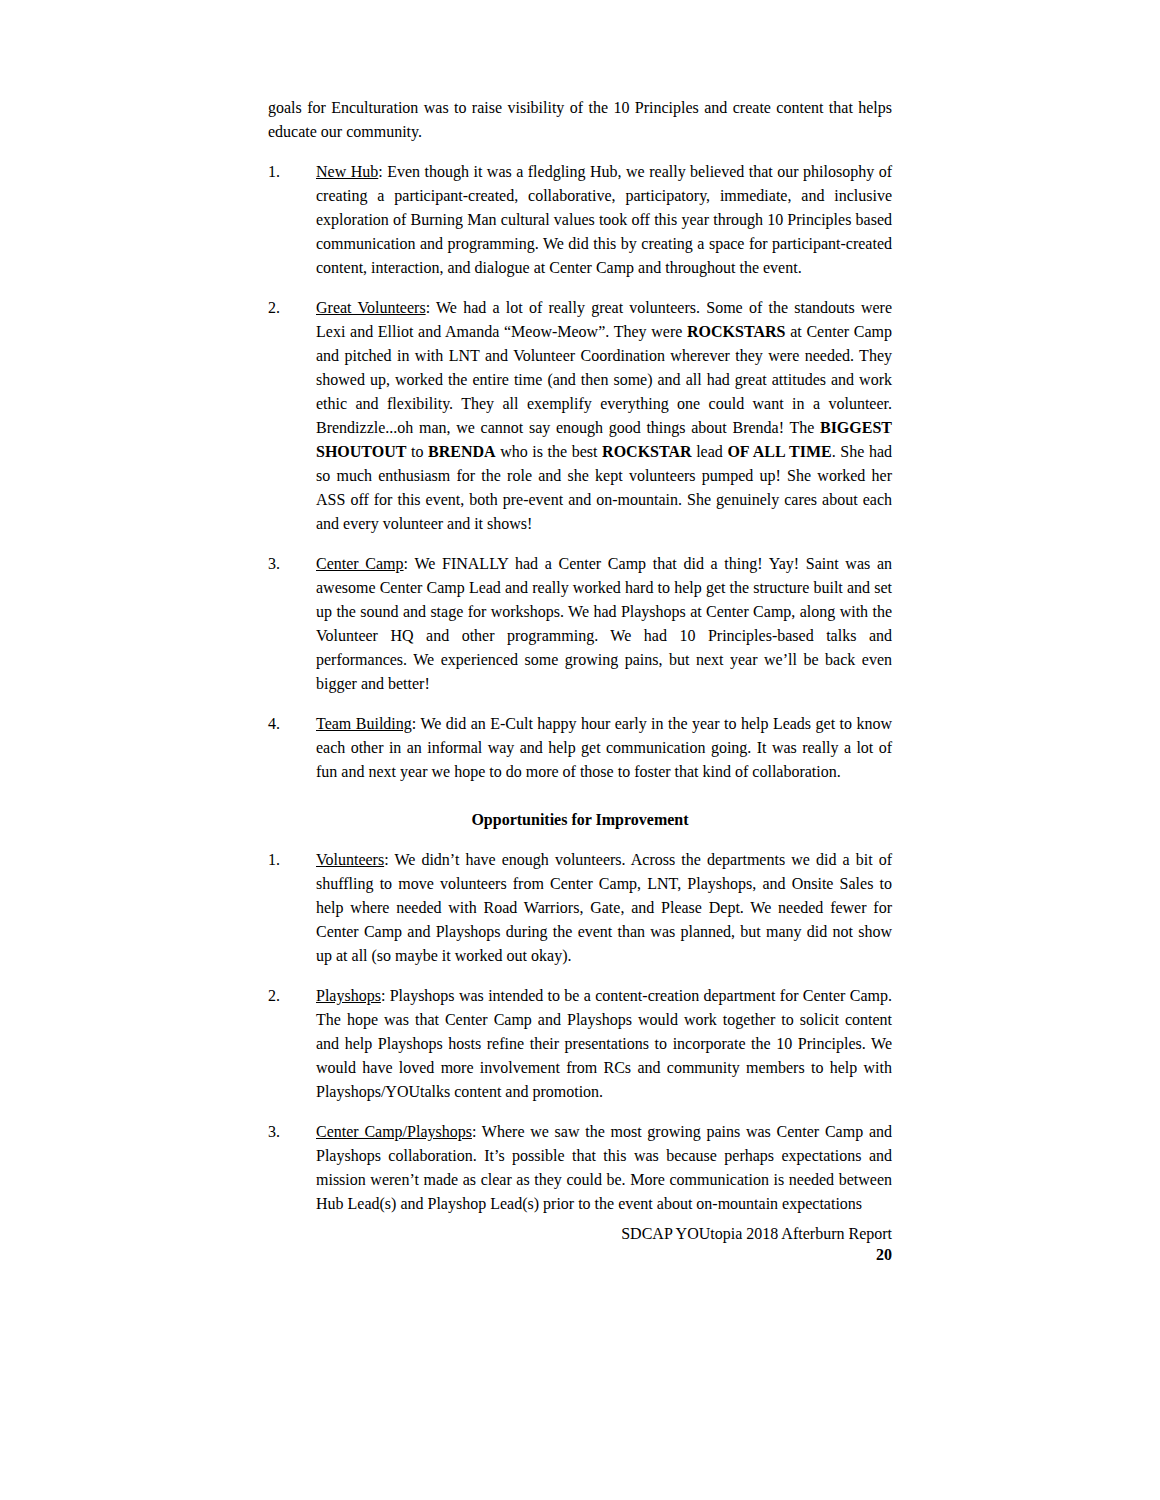goals for Enculturation was to raise visibility of the 10 Principles and create content that helps educate our community.
New Hub: Even though it was a fledgling Hub, we really believed that our philosophy of creating a participant-created, collaborative, participatory, immediate, and inclusive exploration of Burning Man cultural values took off this year through 10 Principles based communication and programming. We did this by creating a space for participant-created content, interaction, and dialogue at Center Camp and throughout the event.
Great Volunteers: We had a lot of really great volunteers. Some of the standouts were Lexi and Elliot and Amanda “Meow-Meow”. They were ROCKSTARS at Center Camp and pitched in with LNT and Volunteer Coordination wherever they were needed. They showed up, worked the entire time (and then some) and all had great attitudes and work ethic and flexibility. They all exemplify everything one could want in a volunteer. Brendizzle...oh man, we cannot say enough good things about Brenda! The BIGGEST SHOUTOUT to BRENDA who is the best ROCKSTAR lead OF ALL TIME. She had so much enthusiasm for the role and she kept volunteers pumped up! She worked her ASS off for this event, both pre-event and on-mountain. She genuinely cares about each and every volunteer and it shows!
Center Camp: We FINALLY had a Center Camp that did a thing! Yay! Saint was an awesome Center Camp Lead and really worked hard to help get the structure built and set up the sound and stage for workshops. We had Playshops at Center Camp, along with the Volunteer HQ and other programming. We had 10 Principles-based talks and performances. We experienced some growing pains, but next year we’ll be back even bigger and better!
Team Building: We did an E-Cult happy hour early in the year to help Leads get to know each other in an informal way and help get communication going. It was really a lot of fun and next year we hope to do more of those to foster that kind of collaboration.
Opportunities for Improvement
Volunteers: We didn’t have enough volunteers. Across the departments we did a bit of shuffling to move volunteers from Center Camp, LNT, Playshops, and Onsite Sales to help where needed with Road Warriors, Gate, and Please Dept. We needed fewer for Center Camp and Playshops during the event than was planned, but many did not show up at all (so maybe it worked out okay).
Playshops: Playshops was intended to be a content-creation department for Center Camp. The hope was that Center Camp and Playshops would work together to solicit content and help Playshops hosts refine their presentations to incorporate the 10 Principles. We would have loved more involvement from RCs and community members to help with Playshops/YOUtalks content and promotion.
Center Camp/Playshops: Where we saw the most growing pains was Center Camp and Playshops collaboration. It’s possible that this was because perhaps expectations and mission weren’t made as clear as they could be. More communication is needed between Hub Lead(s) and Playshop Lead(s) prior to the event about on-mountain expectations
SDCAP YOUtopia 2018 Afterburn Report
20